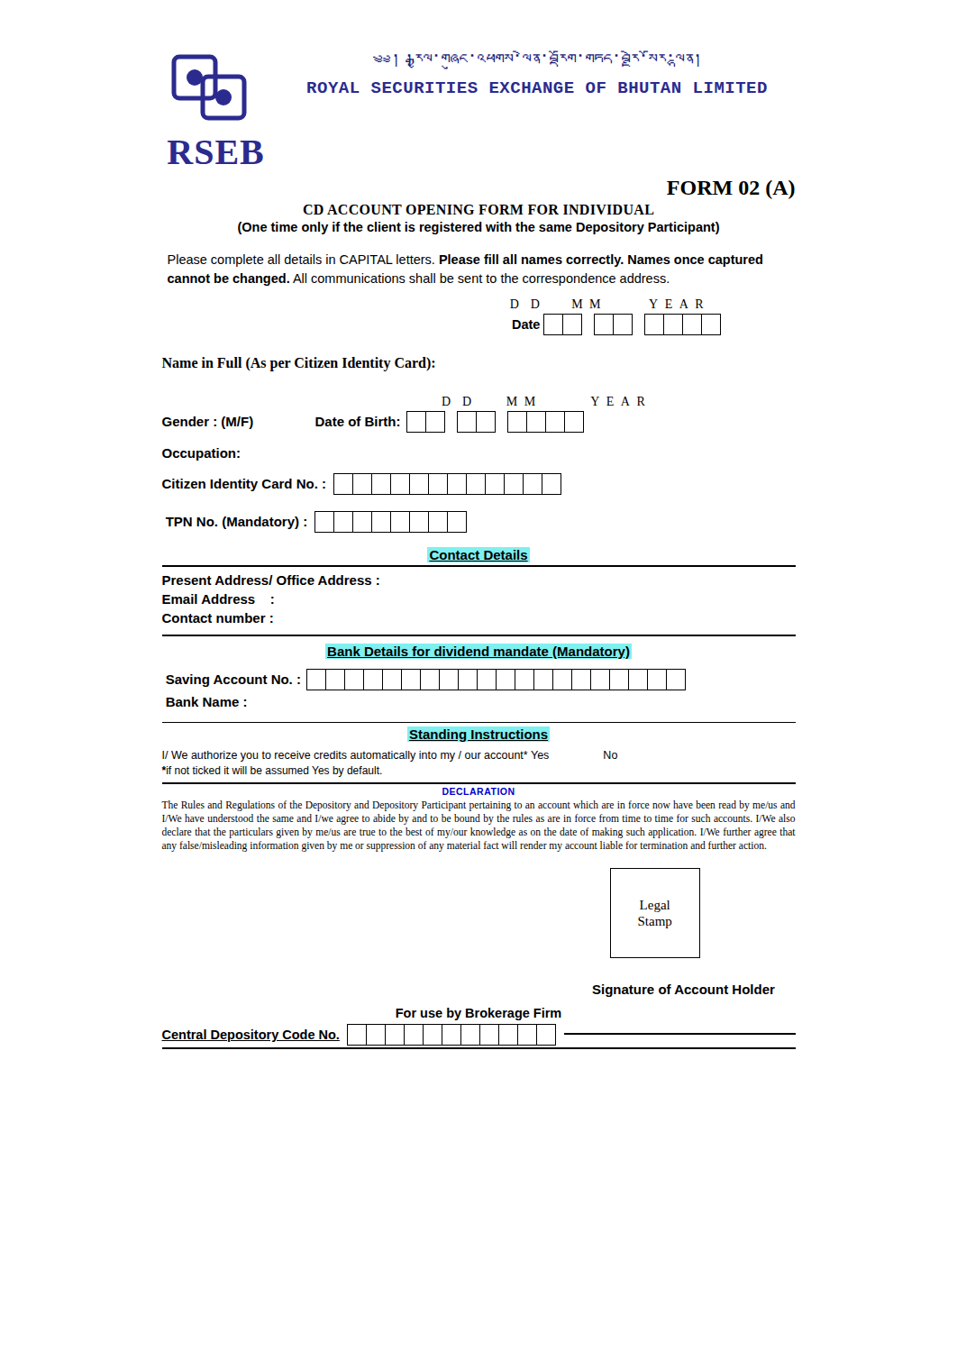RSEB
༄༅། །རྒྱལ་གཞུང་འཕགས་ལེན་བརྡོག་གཏད་བརྗེ་སོར་ལྷན།
ROYAL SECURITIES EXCHANGE OF BHUTAN LIMITED
FORM 02 (A)
CD ACCOUNT OPENING FORM FOR INDIVIDUAL
(One time only if the client is registered with the same Depository Participant)
Please complete all details in CAPITAL letters. Please fill all names correctly. Names once captured cannot be changed. All communications shall be sent to the correspondence address.
D D M M Y E A R
Date
Name in Full (As per Citizen Identity Card):
D D M M Y E A R
Gender : (M/F)
Date of Birth:
Occupation:
Citizen Identity Card No. :
TPN No. (Mandatory) :
Contact Details
Present Address/ Office Address :
Email Address :
Contact number :
Bank Details for dividend mandate (Mandatory)
Saving Account No. :
Bank Name :
Standing Instructions
I/ We authorize you to receive credits automatically into my / our account* YesNo
*if not ticked it will be assumed Yes by default.
DECLARATION
The Rules and Regulations of the Depository and Depository Participant pertaining to an account which are in force now have been read by me/us and I/We have understood the same and I/we agree to abide by and to be bound by the rules as are in force from time to time for such accounts. I/We also declare that the particulars given by me/us are true to the best of my/our knowledge as on the date of making such application. I/We further agree that any false/misleading information given by me or suppression of any material fact will render my account liable for termination and further action.
Legal
Stamp
Signature of Account Holder
For use by Brokerage Firm
Central Depository Code No.